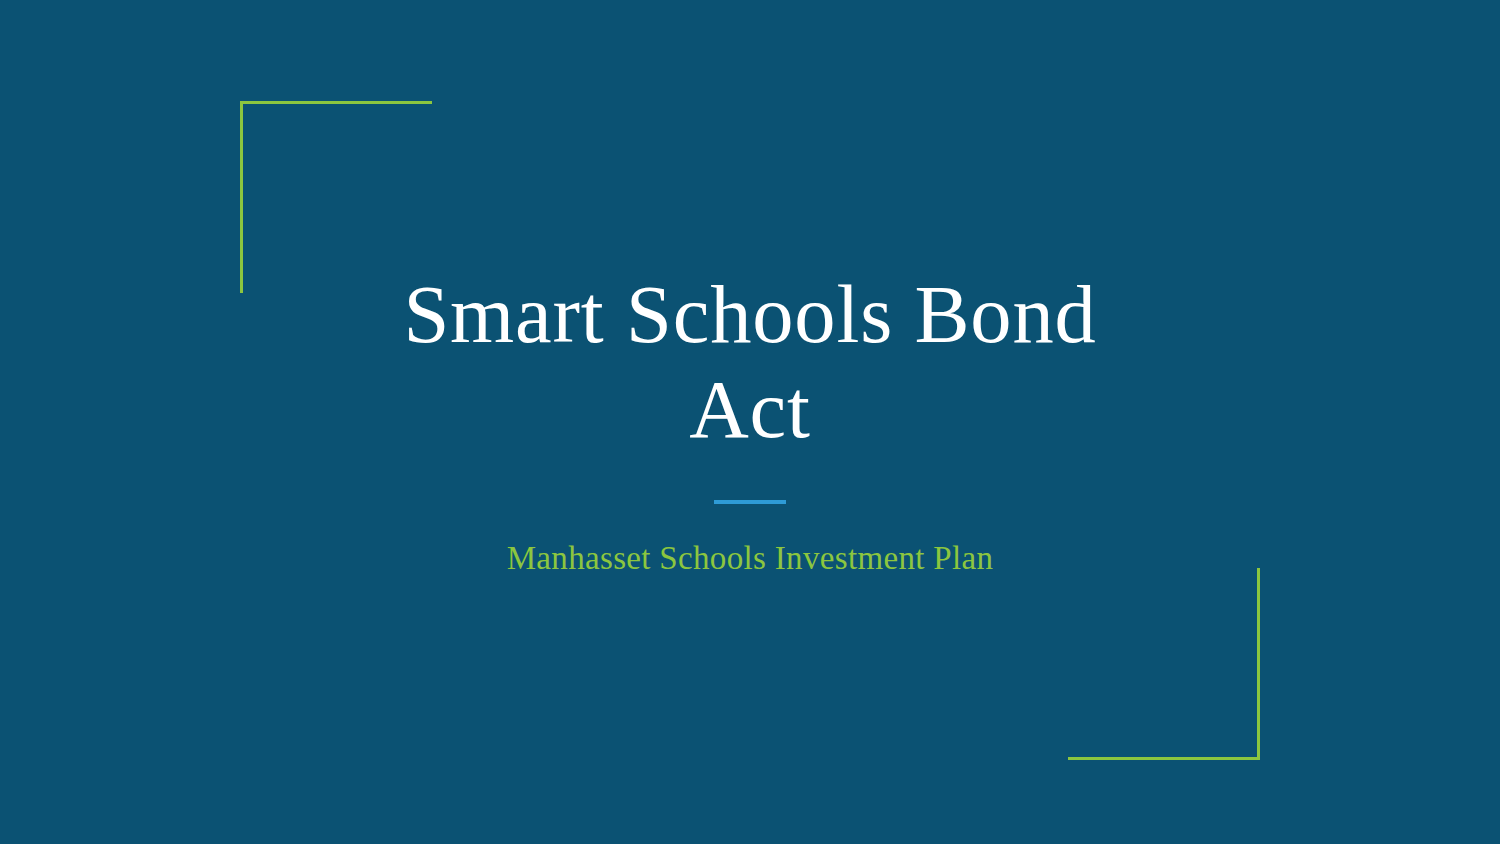Smart Schools Bond Act
Manhasset Schools Investment Plan